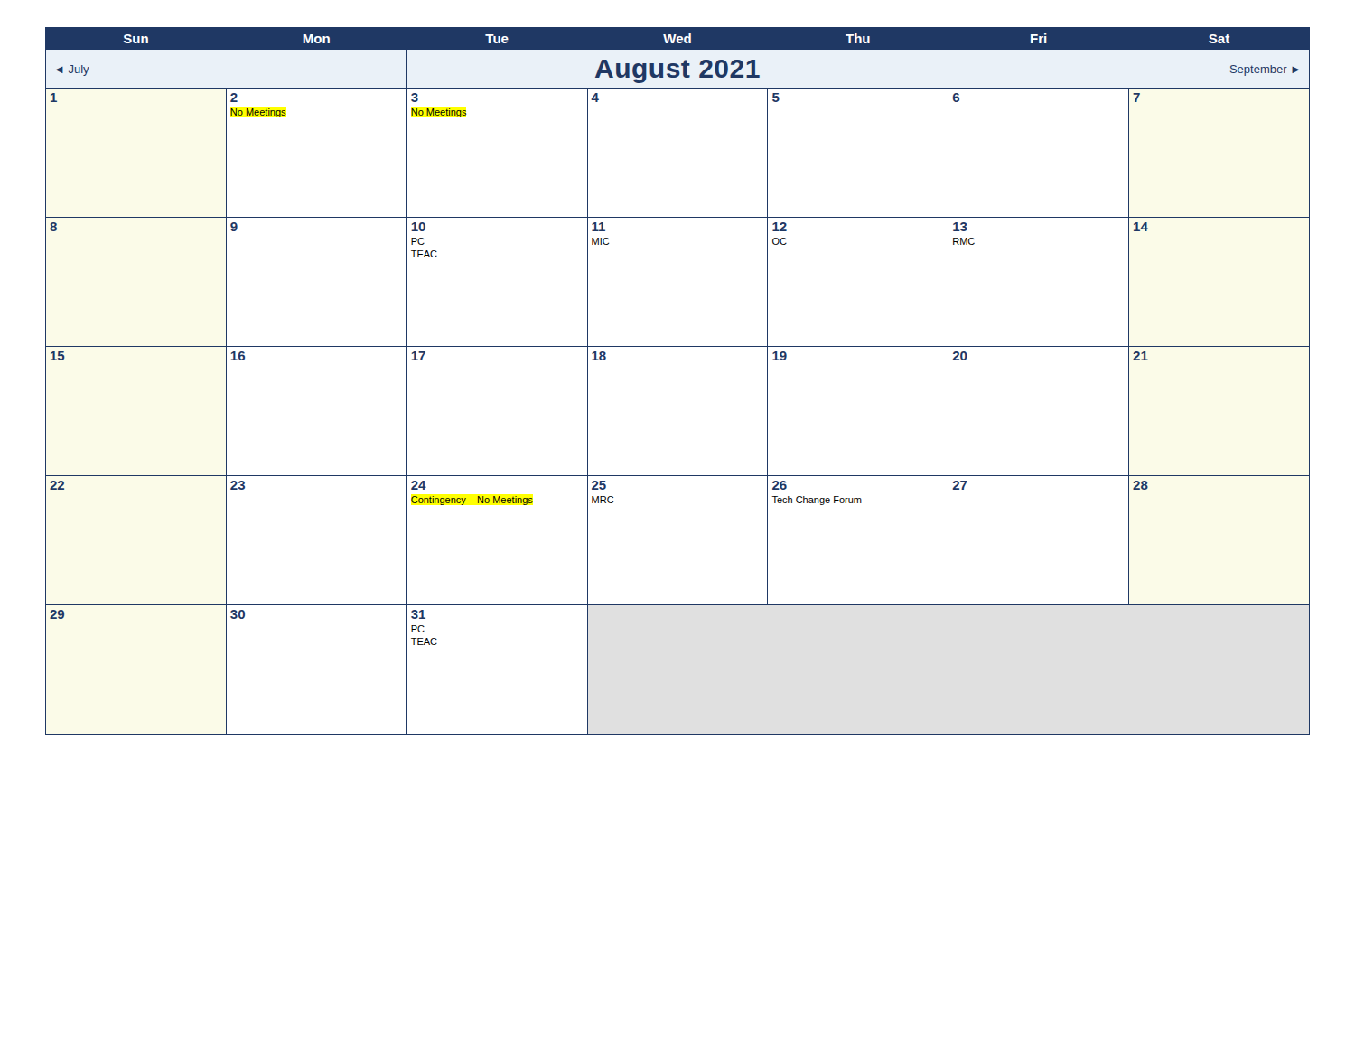| ◄ July | August 2021 | September ► |
| Sun | Mon | Tue | Wed | Thu | Fri | Sat |
| 1 | 2 No Meetings | 3 No Meetings | 4 | 5 | 6 | 7 |
| 8 | 9 | 10 PC TEAC | 11 MIC | 12 OC | 13 RMC | 14 |
| 15 | 16 | 17 | 18 | 19 | 20 | 21 |
| 22 | 23 | 24 Contingency – No Meetings | 25 MRC | 26 Tech Change Forum | 27 | 28 |
| 29 | 30 | 31 PC TEAC | |